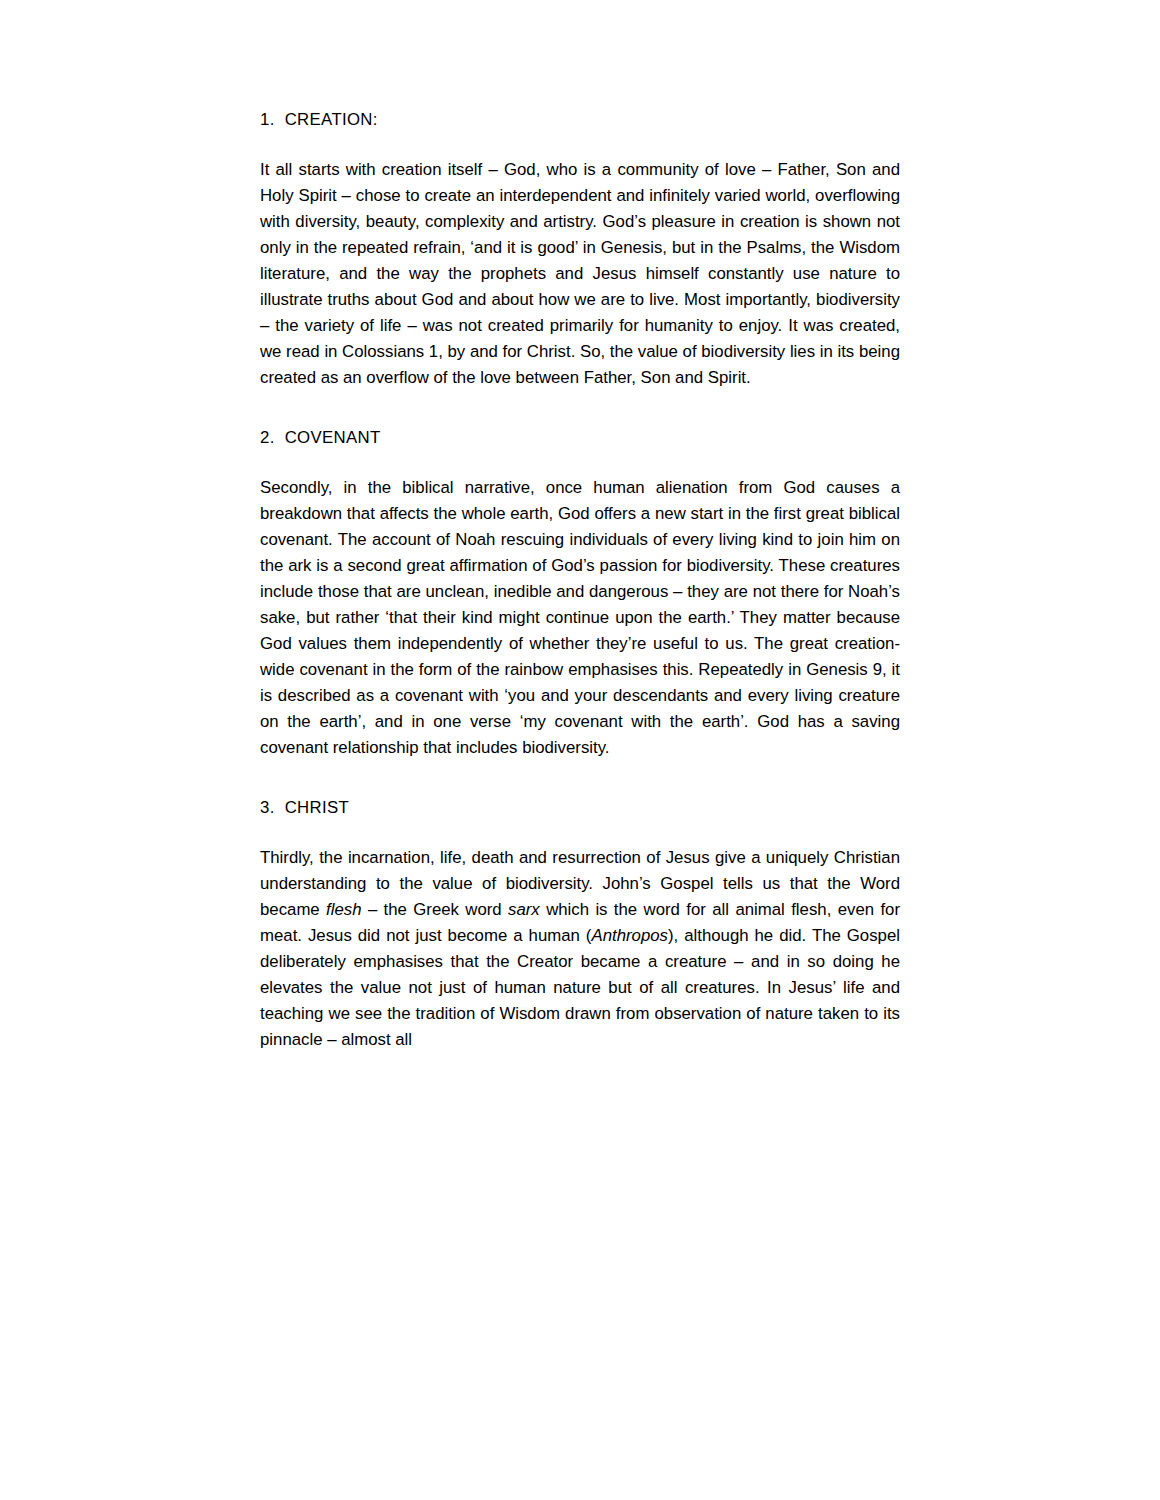1. CREATION:
It all starts with creation itself – God, who is a community of love – Father, Son and Holy Spirit – chose to create an interdependent and infinitely varied world, overflowing with diversity, beauty, complexity and artistry. God’s pleasure in creation is shown not only in the repeated refrain, ‘and it is good’ in Genesis, but in the Psalms, the Wisdom literature, and the way the prophets and Jesus himself constantly use nature to illustrate truths about God and about how we are to live. Most importantly, biodiversity – the variety of life – was not created primarily for humanity to enjoy. It was created, we read in Colossians 1, by and for Christ. So, the value of biodiversity lies in its being created as an overflow of the love between Father, Son and Spirit.
2. COVENANT
Secondly, in the biblical narrative, once human alienation from God causes a breakdown that affects the whole earth, God offers a new start in the first great biblical covenant. The account of Noah rescuing individuals of every living kind to join him on the ark is a second great affirmation of God’s passion for biodiversity. These creatures include those that are unclean, inedible and dangerous – they are not there for Noah’s sake, but rather ‘that their kind might continue upon the earth.’ They matter because God values them independently of whether they’re useful to us. The great creation-wide covenant in the form of the rainbow emphasises this. Repeatedly in Genesis 9, it is described as a covenant with ‘you and your descendants and every living creature on the earth’, and in one verse ‘my covenant with the earth’. God has a saving covenant relationship that includes biodiversity.
3. CHRIST
Thirdly, the incarnation, life, death and resurrection of Jesus give a uniquely Christian understanding to the value of biodiversity. John’s Gospel tells us that the Word became flesh – the Greek word sarx which is the word for all animal flesh, even for meat. Jesus did not just become a human (Anthropos), although he did. The Gospel deliberately emphasises that the Creator became a creature – and in so doing he elevates the value not just of human nature but of all creatures. In Jesus’ life and teaching we see the tradition of Wisdom drawn from observation of nature taken to its pinnacle – almost all